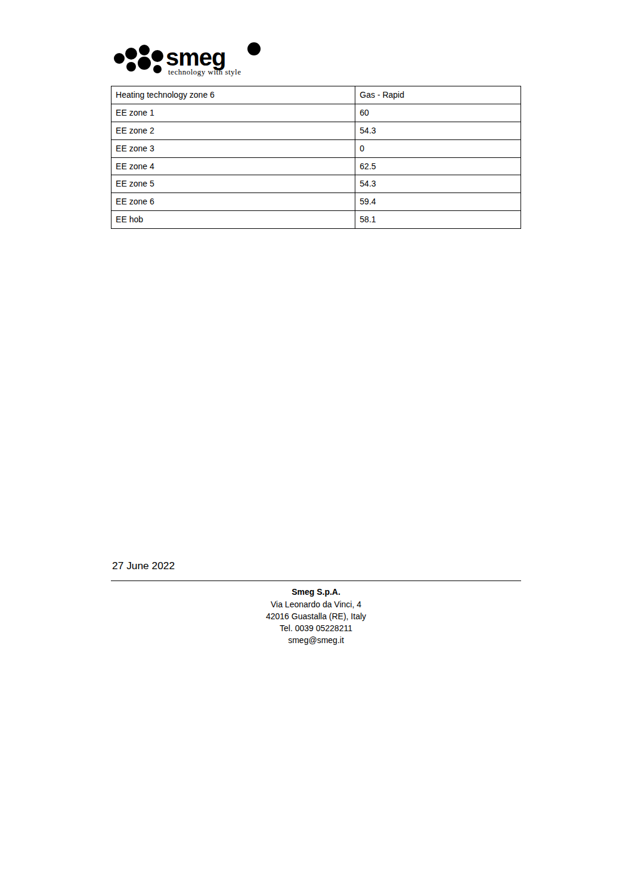smeg technology with style
| Heating technology zone 6 | Gas - Rapid |
| EE zone 1 | 60 |
| EE zone 2 | 54.3 |
| EE zone 3 | 0 |
| EE zone 4 | 62.5 |
| EE zone 5 | 54.3 |
| EE zone 6 | 59.4 |
| EE hob | 58.1 |
27 June 2022
Smeg S.p.A.
Via Leonardo da Vinci, 4
42016 Guastalla (RE), Italy
Tel. 0039 05228211
smeg@smeg.it